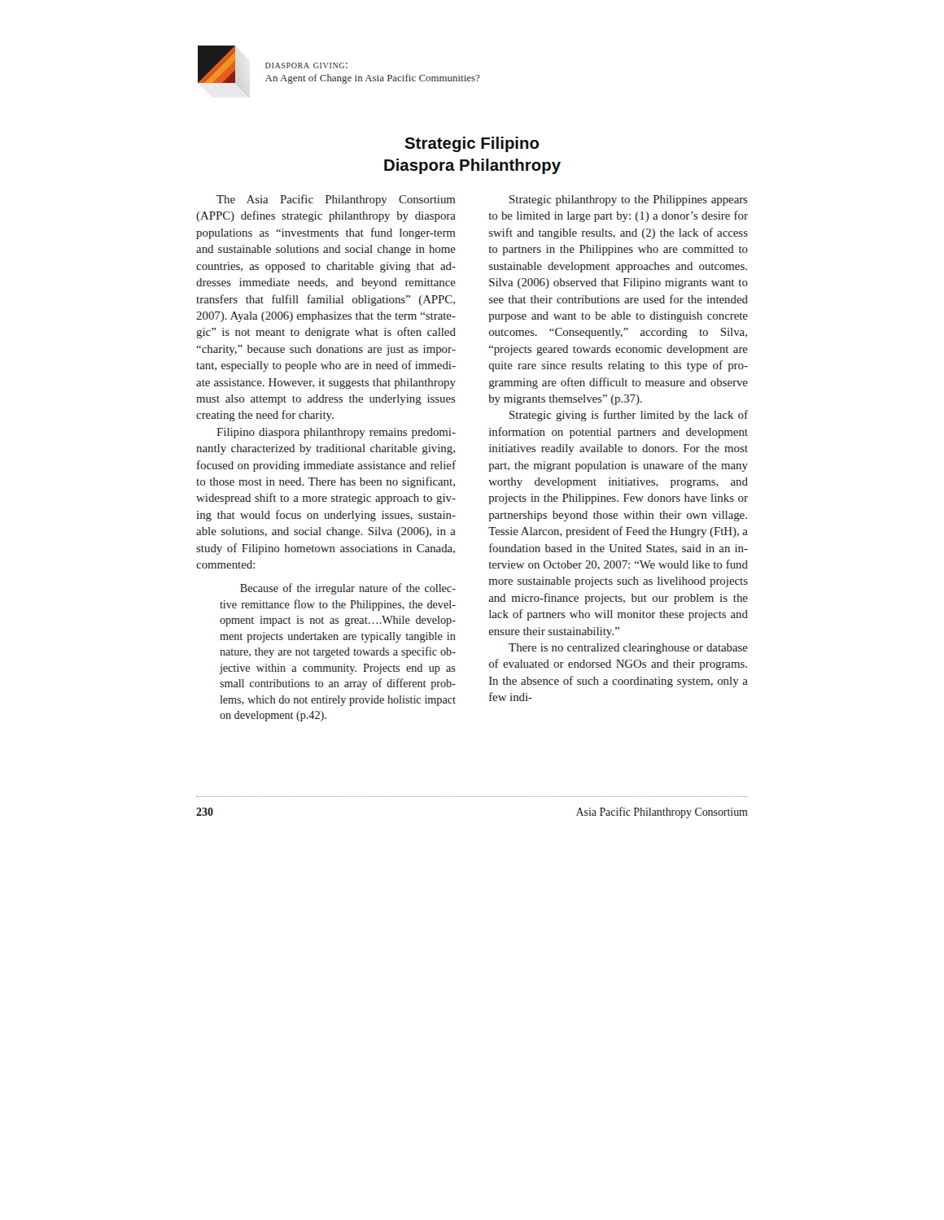Diaspora Giving:
An Agent of Change in Asia Pacific Communities?
Strategic Filipino
Diaspora Philanthropy
The Asia Pacific Philanthropy Consortium (APPC) defines strategic philanthropy by diaspora populations as “investments that fund longer-term and sustainable solutions and social change in home countries, as opposed to charitable giving that addresses immediate needs, and beyond remittance transfers that fulfill familial obligations” (APPC, 2007). Ayala (2006) emphasizes that the term “strategic” is not meant to denigrate what is often called “charity,” because such donations are just as important, especially to people who are in need of immediate assistance. However, it suggests that philanthropy must also attempt to address the underlying issues creating the need for charity.
Filipino diaspora philanthropy remains predominantly characterized by traditional charitable giving, focused on providing immediate assistance and relief to those most in need. There has been no significant, widespread shift to a more strategic approach to giving that would focus on underlying issues, sustainable solutions, and social change. Silva (2006), in a study of Filipino hometown associations in Canada, commented:
Because of the irregular nature of the collective remittance flow to the Philippines, the development impact is not as great….While development projects undertaken are typically tangible in nature, they are not targeted towards a specific objective within a community. Projects end up as small contributions to an array of different problems, which do not entirely provide holistic impact on development (p.42).
Strategic philanthropy to the Philippines appears to be limited in large part by: (1) a donor’s desire for swift and tangible results, and (2) the lack of access to partners in the Philippines who are committed to sustainable development approaches and outcomes. Silva (2006) observed that Filipino migrants want to see that their contributions are used for the intended purpose and want to be able to distinguish concrete outcomes. “Consequently,” according to Silva, “projects geared towards economic development are quite rare since results relating to this type of programming are often difficult to measure and observe by migrants themselves” (p.37).
Strategic giving is further limited by the lack of information on potential partners and development initiatives readily available to donors. For the most part, the migrant population is unaware of the many worthy development initiatives, programs, and projects in the Philippines. Few donors have links or partnerships beyond those within their own village. Tessie Alarcon, president of Feed the Hungry (FtH), a foundation based in the United States, said in an interview on October 20, 2007: “We would like to fund more sustainable projects such as livelihood projects and micro-finance projects, but our problem is the lack of partners who will monitor these projects and ensure their sustainability.”
There is no centralized clearinghouse or database of evaluated or endorsed NGOs and their programs. In the absence of such a coordinating system, only a few indi-
230 Asia Pacific Philanthropy Consortium